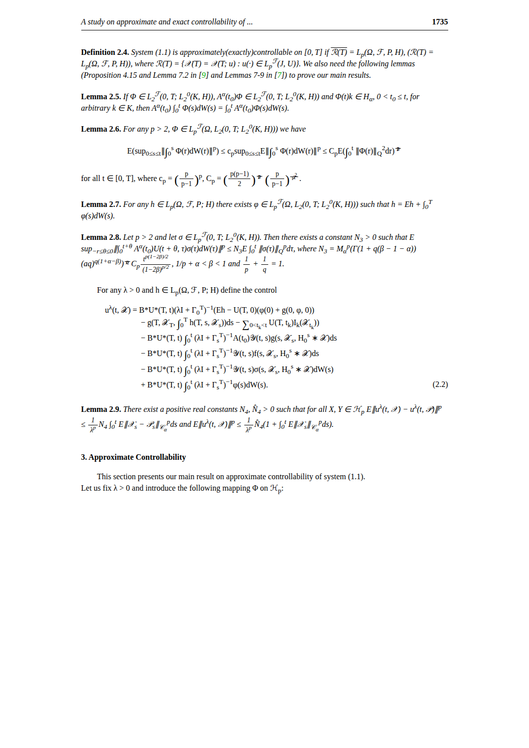A study on approximate and exact controllability of ... 1735
Definition 2.4. System (1.1) is approximately(exactly)controllable on [0, T] if ℛ(T) = Lp(Ω, ℱ, P, H), (ℛ(T) = Lp(Ω, ℱ, P, H)), where ℛ(T) = {𝒳(T) = 𝒳(T; u) : u(·) ∈ Lpℱ(J, U)}. We also need the following lemmas (Proposition 4.15 and Lemma 7.2 in [9] and Lemmas 7-9 in [7]) to prove our main results.
Lemma 2.5. If Φ ∈ L2ℱ(0, T; L20(K, H)), Aα(t0)Φ ∈ L2ℱ(0, T; L20(K, H)) and Φ(t)k ∈ Hα, 0 < t0 ≤ t, for arbitrary k ∈ K, then Aα(t0) ∫0t Φ(s)dW(s) = ∫0t Aα(t0)Φ(s)dW(s).
Lemma 2.6. For any p > 2, Φ ∈ Lpℱ(Ω, L2(0, T; L20(K, H))) we have
E(sup0≤s≤t∥∫0s Φ(r)dW(r)∥p) ≤ cpsup0≤s≤tE∥∫0s Φ(r)dW(r)∥p ≤ CpE(∫0t ∥Φ(r)∥Q2dr)p 2
for all t ∈ [0, T], where cp = (pp−1)p, Cp = (p(p−1) 2)p 2 (pp−1)p22.
Lemma 2.7. For any h ∈ Lp(Ω, ℱ, P; H) there exists φ ∈ Lpℱ(Ω, L2(0, T; L20(K, H))) such that h = Eh + ∫0T φ(s)dW(s).
Lemma 2.8. Let p > 2 and let σ ∈ Lpℱ(0, T; L20(K, H)). Then there exists a constant N3 > 0 such that E sup−r≤θ≤0∥∫0t+θ Aα(t0)U(t + θ, τ)σ(τ)dW(τ)∥p ≤ N3E ∫0t ∥σ(τ)∥Qpdτ, where N3 = Mαp(Γ(1 + q(β − 1 − α))(aq)q(1+α−β))pqCptp(1−2β)/2(1−2β)p/2, 1/p + α < β < 1 and 1 p + 1 q = 1.
For any λ > 0 and h ∈ Lp(Ω, ℱ, P; H) define the control
uλ(t, 𝒳) = B*U*(T, t)(λI + Γ0T)−1(Eh − U(T, 0)(φ(0) + g(0, φ, 0))
− g(T, 𝒳T, ∫0T h(T, s, 𝒳s))ds − ∑0<tk<t U(T, tk)Ik(𝒳tk))
− B*U*(T, t) ∫0t (λI + ΓsT)−1A(t0)𝒴(t, s)g(s, 𝒳s, H0s ∗ 𝒳)ds
− B*U*(T, t) ∫0t (λI + ΓsT)−1𝒴(t, s)f(s, 𝒳s, H0s ∗ 𝒳)ds
− B*U*(T, t) ∫0t (λI + ΓsT)−1𝒴(t, s)σ(s, 𝒳s, H0s ∗ 𝒳)dW(s)
+ B*U*(T, t) ∫0t (λI + ΓsT)−1φ(s)dW(s). (2.2)
Lemma 2.9. There exist a positive real constants N4, N̂4 > 0 such that for all X, Y ∈ ℋp E∥uλ(t, 𝒳) − uλ(t, 𝒫)∥p ≤ 1 λp N4 ∫0t E∥𝒳s − 𝒫s∥𝒞αpds and E∥uλ(t, 𝒳)∥p ≤ 1 λp N̂4(1 + ∫0t E∥𝒳s∥𝒞αpds).
3. Approximate Controllability
This section presents our main result on approximate controllability of system (1.1).
Let us fix λ > 0 and introduce the following mapping Φ on ℋp: